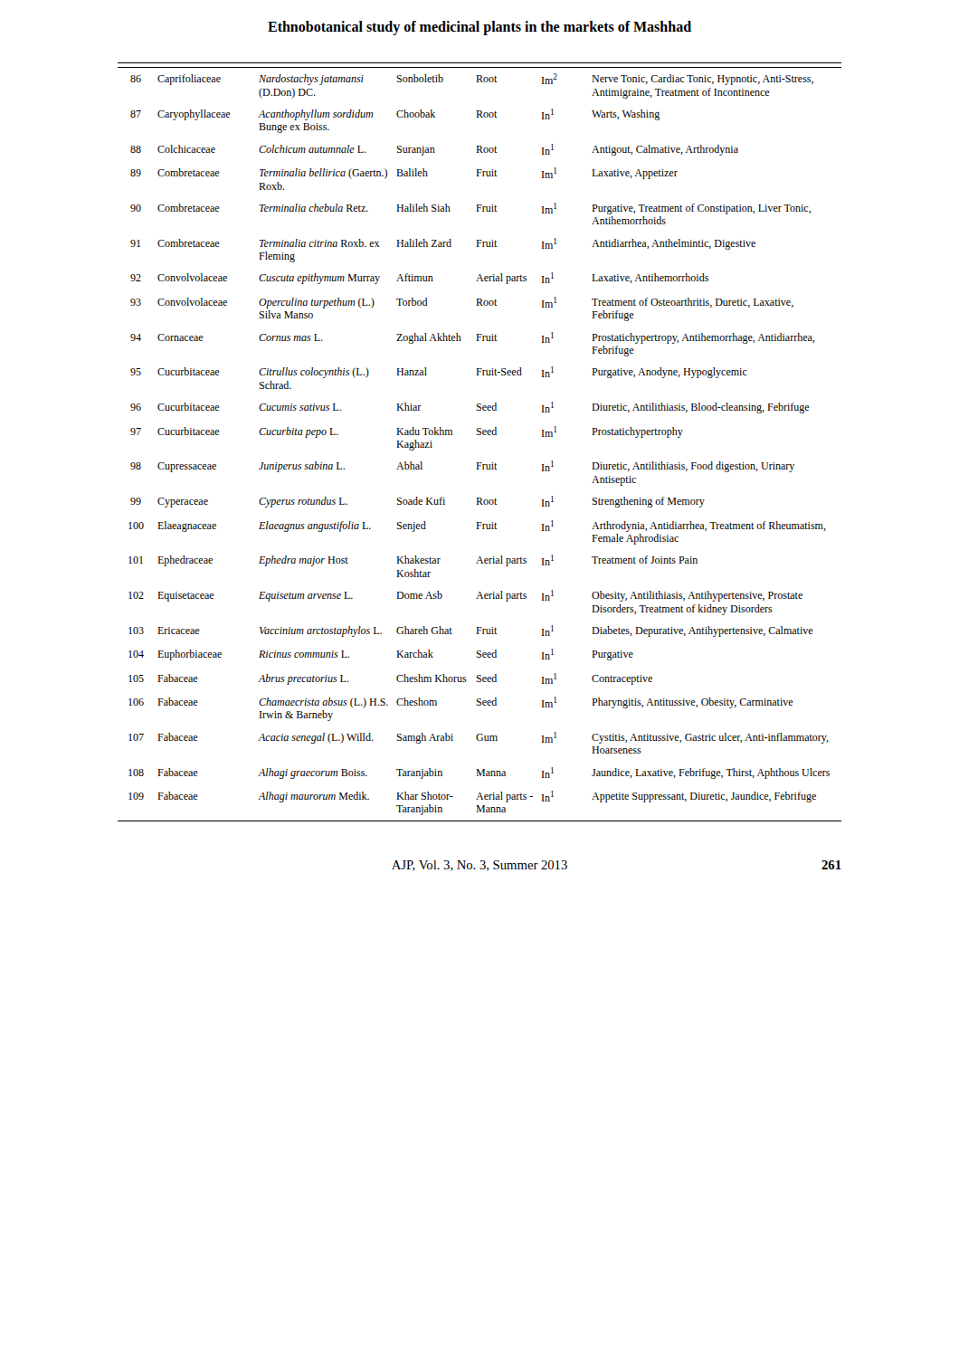Ethnobotanical study of medicinal plants in the markets of Mashhad
| 86 | Caprifoliaceae | Nardostachys jatamansi (D.Don) DC. | Sonboletib | Root | Im 2 | Nerve Tonic, Cardiac Tonic, Hypnotic, Anti-Stress, Antimigraine, Treatment of Incontinence |
| 87 | Caryophyllaceae | Acanthophyllum sordidum Bunge ex Boiss. | Choobak | Root | In 1 | Warts, Washing |
| 88 | Colchicaceae | Colchicum autumnale L. | Suranjan | Root | In 1 | Antigout, Calmative, Arthrodynia |
| 89 | Combretaceae | Terminalia bellirica (Gaertn.) Roxb. | Balileh | Fruit | Im 1 | Laxative, Appetizer |
| 90 | Combretaceae | Terminalia chebula Retz. | Halileh Siah | Fruit | Im 1 | Purgative, Treatment of Constipation, Liver Tonic, Antihemorrhoids |
| 91 | Combretaceae | Terminalia citrina Roxb. ex Fleming | Halileh Zard | Fruit | Im 1 | Antidiarrhea, Anthelmintic, Digestive |
| 92 | Convolvolaceae | Cuscuta epithymum Murray | Aftimun | Aerial parts | In 1 | Laxative, Antihemorrhoids |
| 93 | Convolvolaceae | Operculina turpethum (L.) Silva Manso | Torbod | Root | Im 1 | Treatment of Osteoarthritis, Duretic, Laxative, Febrifuge |
| 94 | Cornaceae | Cornus mas L. | Zoghal Akhteh | Fruit | In 1 | Prostatichypertropy, Antihemorrhage, Antidiarrhea, Febrifuge |
| 95 | Cucurbitaceae | Citrullus colocynthis (L.) Schrad. | Hanzal | Fruit-Seed | In 1 | Purgative, Anodyne, Hypoglycemic |
| 96 | Cucurbitaceae | Cucumis sativus L. | Khiar | Seed | In 1 | Diuretic, Antilithiasis, Blood-cleansing, Febrifuge |
| 97 | Cucurbitaceae | Cucurbita pepo L. | Kadu Tokhm Kaghazi | Seed | Im 1 | Prostatichypertrophy |
| 98 | Cupressaceae | Juniperus sabina L. | Abhal | Fruit | In 1 | Diuretic, Antilithiasis, Food digestion, Urinary Antiseptic |
| 99 | Cyperaceae | Cyperus rotundus L. | Soade Kufi | Root | In 1 | Strengthening of Memory |
| 100 | Elaeagnaceae | Elaeagnus angustifolia L. | Senjed | Fruit | In 1 | Arthrodynia, Antidiarrhea, Treatment of Rheumatism, Female Aphrodisiac |
| 101 | Ephedraceae | Ephedra major Host | Khakestar Koshtar | Aerial parts | In 1 | Treatment of Joints Pain |
| 102 | Equisetaceae | Equisetum arvense L. | Dome Asb | Aerial parts | In 1 | Obesity, Antilithiasis, Antihypertensive, Prostate Disorders, Treatment of kidney Disorders |
| 103 | Ericaceae | Vaccinium arctostaphylos L. | Ghareh Ghat | Fruit | In 1 | Diabetes, Depurative, Antihypertensive, Calmative |
| 104 | Euphorbiaceae | Ricinus communis L. | Karchak | Seed | In 1 | Purgative |
| 105 | Fabaceae | Abrus precatorius L. | Cheshm Khorus | Seed | Im 1 | Contraceptive |
| 106 | Fabaceae | Chamaecrista absus (L.) H.S. Irwin & Barneby | Cheshom | Seed | Im 1 | Pharyngitis, Antitussive, Obesity, Carminative |
| 107 | Fabaceae | Acacia senegal (L.) Willd. | Samgh Arabi | Gum | Im 1 | Cystitis, Antitussive, Gastric ulcer, Anti-inflammatory, Hoarseness |
| 108 | Fabaceae | Alhagi graecorum Boiss. | Taranjabin | Manna | In 1 | Jaundice, Laxative, Febrifuge, Thirst, Aphthous Ulcers |
| 109 | Fabaceae | Alhagi maurorum Medik. | Khar Shotor-Taranjabin | Aerial parts - Manna | In 1 | Appetite Suppressant, Diuretic, Jaundice, Febrifuge |
AJP, Vol. 3, No. 3, Summer 2013 261